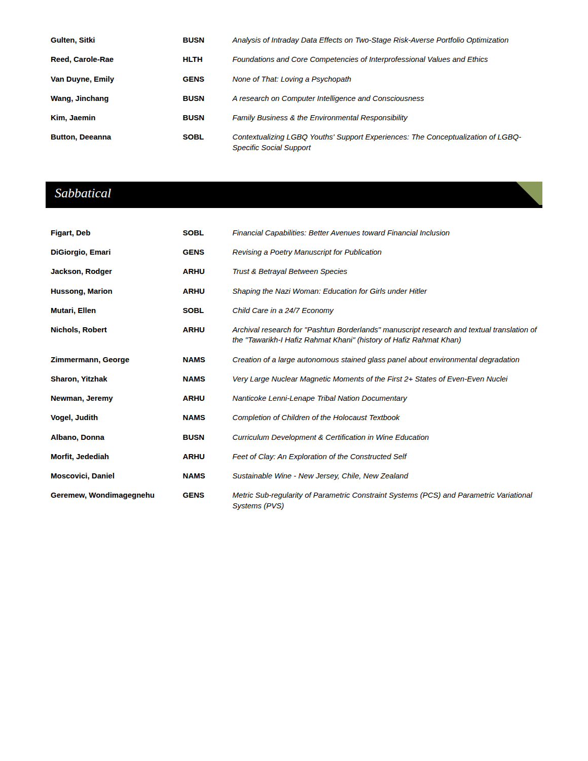| Gulten, Sitki | BUSN | Analysis of Intraday Data Effects on Two-Stage Risk-Averse Portfolio Optimization |
| Reed, Carole-Rae | HLTH | Foundations and Core Competencies of Interprofessional Values and Ethics |
| Van Duyne, Emily | GENS | None of That: Loving a Psychopath |
| Wang, Jinchang | BUSN | A research on Computer Intelligence and Consciousness |
| Kim, Jaemin | BUSN | Family Business & the Environmental Responsibility |
| Button, Deeanna | SOBL | Contextualizing LGBQ Youths' Support Experiences: The Conceptualization of LGBQ-Specific Social Support |
Sabbatical
| Figart, Deb | SOBL | Financial Capabilities: Better Avenues toward Financial Inclusion |
| DiGiorgio, Emari | GENS | Revising a Poetry Manuscript for Publication |
| Jackson, Rodger | ARHU | Trust & Betrayal Between Species |
| Hussong, Marion | ARHU | Shaping the Nazi Woman: Education for Girls under Hitler |
| Mutari, Ellen | SOBL | Child Care in a 24/7 Economy |
| Nichols, Robert | ARHU | Archival research for "Pashtun Borderlands" manuscript research and textual translation of the "Tawarikh-I Hafiz Rahmat Khani" (history of Hafiz Rahmat Khan) |
| Zimmermann, George | NAMS | Creation of a large autonomous stained glass panel about environmental degradation |
| Sharon, Yitzhak | NAMS | Very Large Nuclear Magnetic Moments of the First 2+ States of Even-Even Nuclei |
| Newman, Jeremy | ARHU | Nanticoke Lenni-Lenape Tribal Nation Documentary |
| Vogel, Judith | NAMS | Completion of Children of the Holocaust Textbook |
| Albano, Donna | BUSN | Curriculum Development & Certification in Wine Education |
| Morfit, Jedediah | ARHU | Feet of Clay: An Exploration of the Constructed Self |
| Moscovici, Daniel | NAMS | Sustainable Wine - New Jersey, Chile, New Zealand |
| Geremew, Wondimagegnehu | GENS | Metric Sub-regularity of Parametric Constraint Systems (PCS) and Parametric Variational Systems (PVS) |